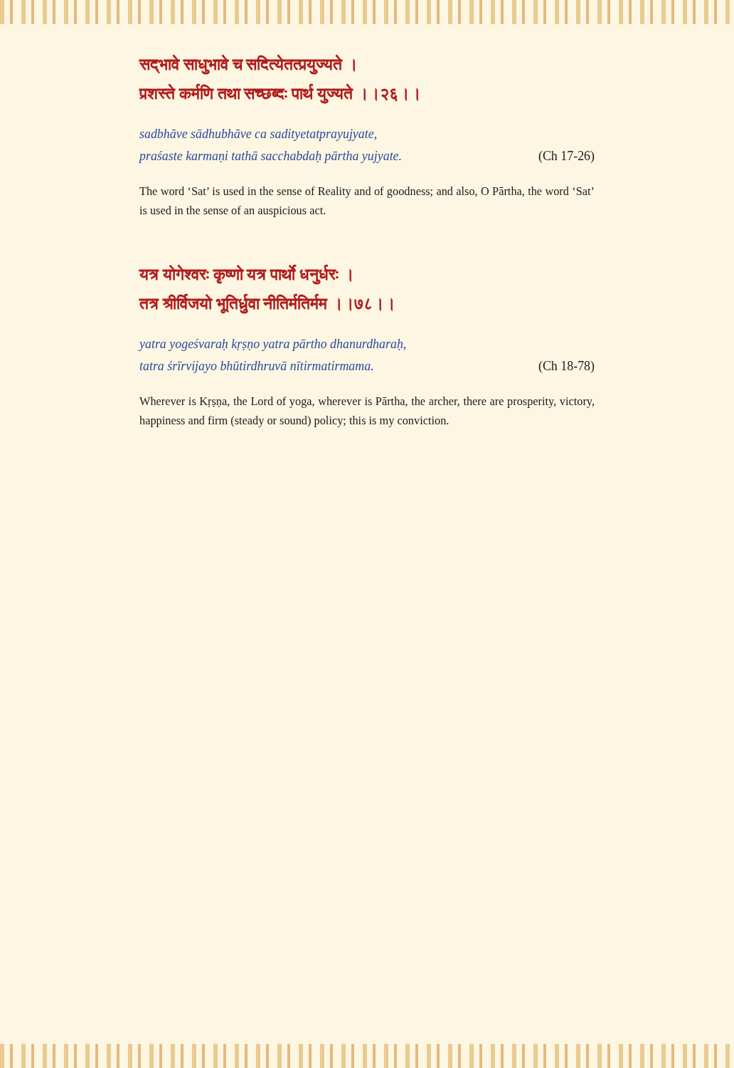सद्भावे साधुभावे च सदित्येतत्प्रयुज्यते ।
प्रशस्ते कर्मणि तथा सच्छब्दः पार्थ युज्यते ।।२६।।
sadbhāve sādhubhāve ca sadityetatprayujyate,
praśaste karmaṇi tathā sacchabdaḥ pārtha yujyate. (Ch 17-26)
The word ‘Sat’ is used in the sense of Reality and of goodness; and also, O Pārtha, the word ‘Sat’ is used in the sense of an auspicious act.
यत्र योगेश्वरः कृष्णो यत्र पार्थो धनुर्धरः ।
तत्र श्रीर्विजयो भूतिर्ध्रुवा नीतिर्मतिर्मम ।।७८।।
yatra yogeśvaraḥ kṛṣṇo yatra pārtho dhanurdharaḥ,
tatra śrīrvijayo bhūtirdhruvā nītirmatirmama. (Ch 18-78)
Wherever is Kṛṣṇa, the Lord of yoga, wherever is Pārtha, the archer, there are prosperity, victory, happiness and firm (steady or sound) policy; this is my conviction.